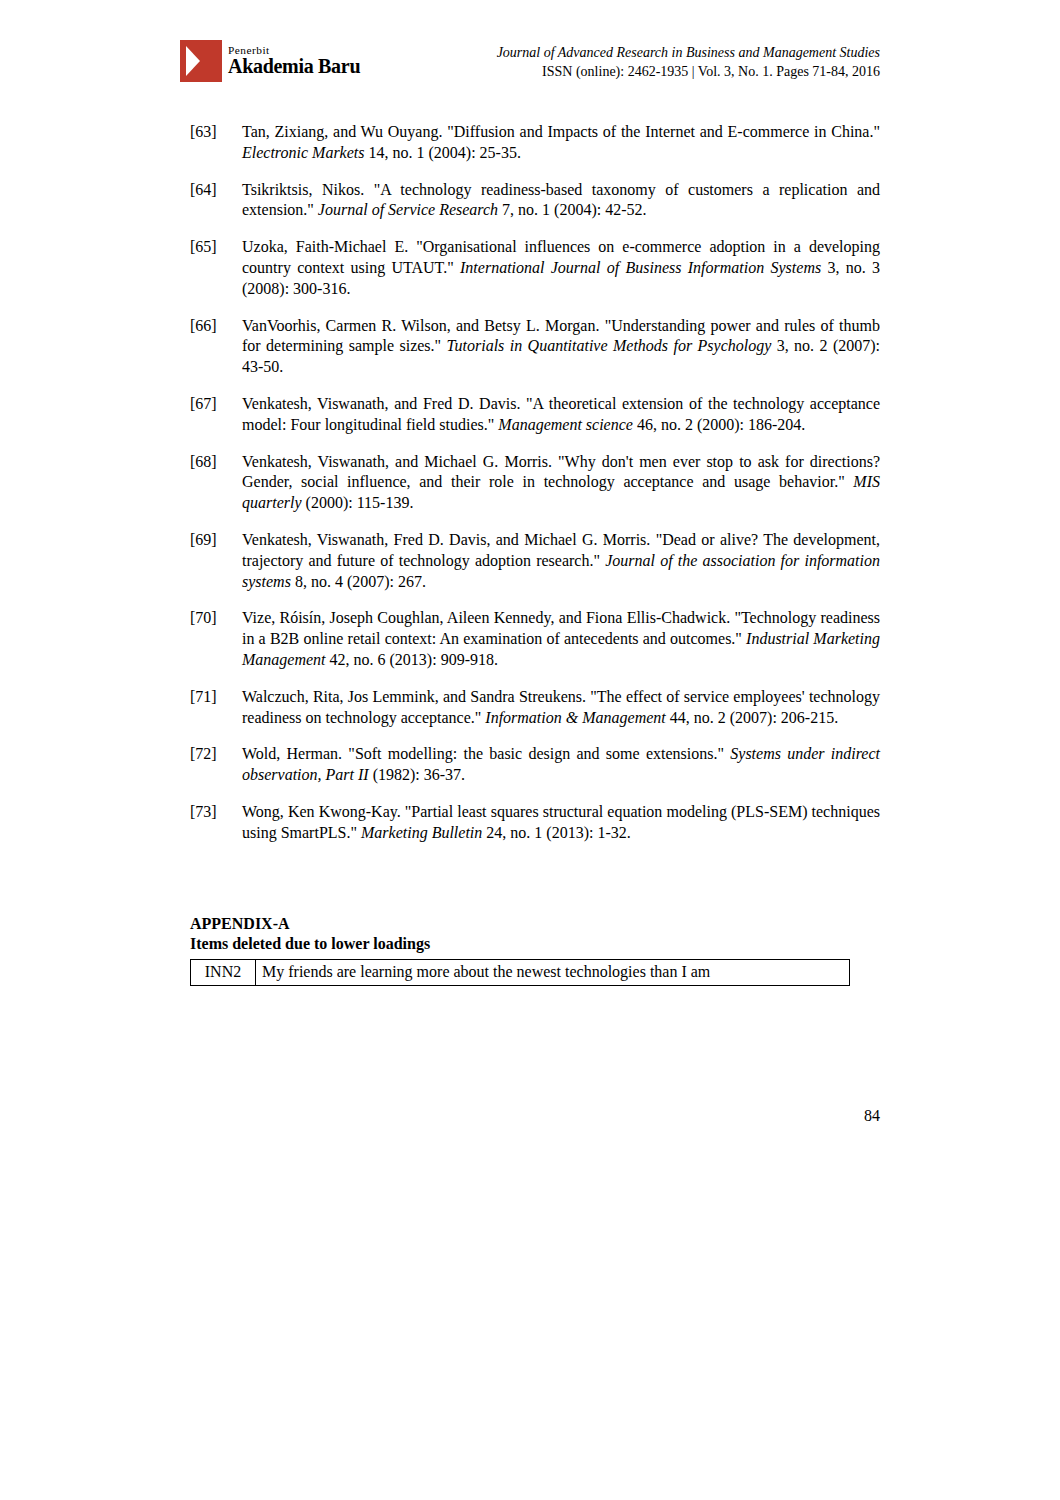Penerbit
Akademia Baru
Journal of Advanced Research in Business and Management Studies
ISSN (online): 2462-1935 | Vol. 3, No. 1. Pages 71-84, 2016
[63] Tan, Zixiang, and Wu Ouyang. "Diffusion and Impacts of the Internet and E-commerce in China." Electronic Markets 14, no. 1 (2004): 25-35.
[64] Tsikriktsis, Nikos. "A technology readiness-based taxonomy of customers a replication and extension." Journal of Service Research 7, no. 1 (2004): 42-52.
[65] Uzoka, Faith-Michael E. "Organisational influences on e-commerce adoption in a developing country context using UTAUT." International Journal of Business Information Systems 3, no. 3 (2008): 300-316.
[66] VanVoorhis, Carmen R. Wilson, and Betsy L. Morgan. "Understanding power and rules of thumb for determining sample sizes." Tutorials in Quantitative Methods for Psychology 3, no. 2 (2007): 43-50.
[67] Venkatesh, Viswanath, and Fred D. Davis. "A theoretical extension of the technology acceptance model: Four longitudinal field studies." Management science 46, no. 2 (2000): 186-204.
[68] Venkatesh, Viswanath, and Michael G. Morris. "Why don't men ever stop to ask for directions? Gender, social influence, and their role in technology acceptance and usage behavior." MIS quarterly (2000): 115-139.
[69] Venkatesh, Viswanath, Fred D. Davis, and Michael G. Morris. "Dead or alive? The development, trajectory and future of technology adoption research." Journal of the association for information systems 8, no. 4 (2007): 267.
[70] Vize, Róisín, Joseph Coughlan, Aileen Kennedy, and Fiona Ellis-Chadwick. "Technology readiness in a B2B online retail context: An examination of antecedents and outcomes." Industrial Marketing Management 42, no. 6 (2013): 909-918.
[71] Walczuch, Rita, Jos Lemmink, and Sandra Streukens. "The effect of service employees' technology readiness on technology acceptance." Information & Management 44, no. 2 (2007): 206-215.
[72] Wold, Herman. "Soft modelling: the basic design and some extensions." Systems under indirect observation, Part II (1982): 36-37.
[73] Wong, Ken Kwong-Kay. "Partial least squares structural equation modeling (PLS-SEM) techniques using SmartPLS." Marketing Bulletin 24, no. 1 (2013): 1-32.
APPENDIX-A
Items deleted due to lower loadings
| INN2 | My friends are learning more about the newest technologies than I am |
84